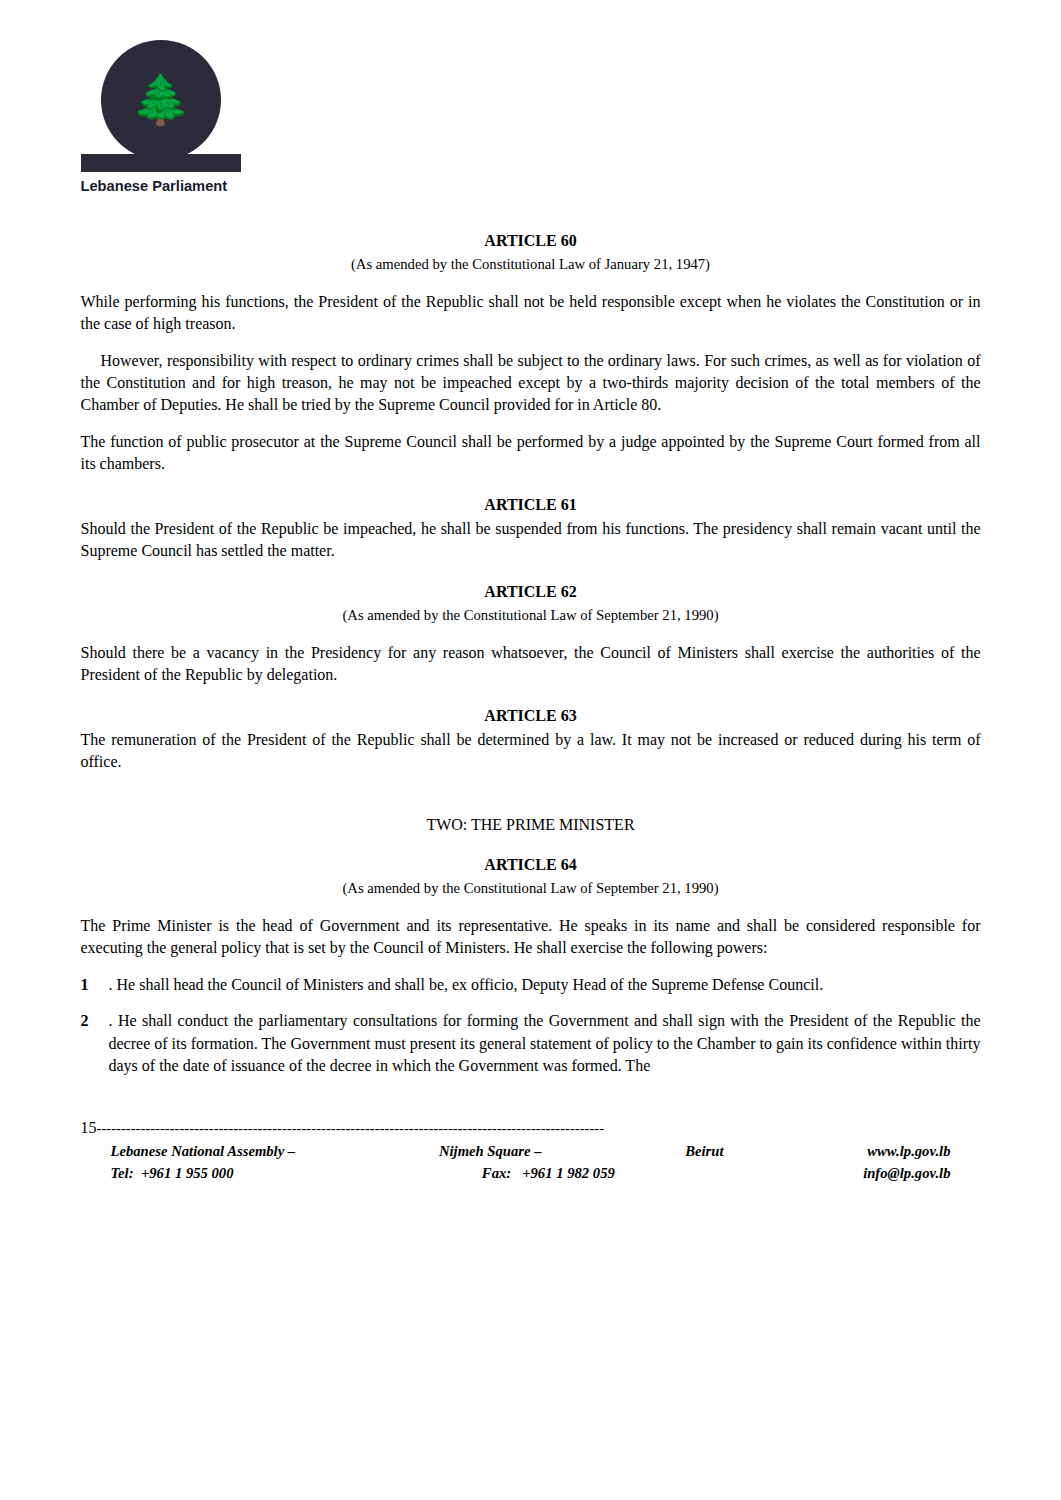🌲
Lebanese Parliament
ARTICLE 60
(As amended by the Constitutional Law of January 21, 1947)
While performing his functions, the President of the Republic shall not be held responsible except when he violates the Constitution or in the case of high treason.
However, responsibility with respect to ordinary crimes shall be subject to the ordinary laws. For such crimes, as well as for violation of the Constitution and for high treason, he may not be impeached except by a two-thirds majority decision of the total members of the Chamber of Deputies. He shall be tried by the Supreme Council provided for in Article 80.
The function of public prosecutor at the Supreme Council shall be performed by a judge appointed by the Supreme Court formed from all its chambers.
ARTICLE 61
Should the President of the Republic be impeached, he shall be suspended from his functions. The presidency shall remain vacant until the Supreme Council has settled the matter.
ARTICLE 62
(As amended by the Constitutional Law of September 21, 1990)
Should there be a vacancy in the Presidency for any reason whatsoever, the Council of Ministers shall exercise the authorities of the President of the Republic by delegation.
ARTICLE 63
The remuneration of the President of the Republic shall be determined by a law. It may not be increased or reduced during his term of office.
TWO: THE PRIME MINISTER
ARTICLE 64
(As amended by the Constitutional Law of September 21, 1990)
The Prime Minister is the head of Government and its representative. He speaks in its name and shall be considered responsible for executing the general policy that is set by the Council of Ministers. He shall exercise the following powers:
1. He shall head the Council of Ministers and shall be, ex officio, Deputy Head of the Supreme Defense Council.
2. He shall conduct the parliamentary consultations for forming the Government and shall sign with the President of the Republic the decree of its formation. The Government must present its general statement of policy to the Chamber to gain its confidence within thirty days of the date of issuance of the decree in which the Government was formed. The
15--------------------------------------------------------------------------------------------------------
Lebanese National Assembly – Nijmeh Square – Beirut www.lp.gov.lb
Tel: +961 1 955 000 Fax: +961 1 982 059 info@lp.gov.lb